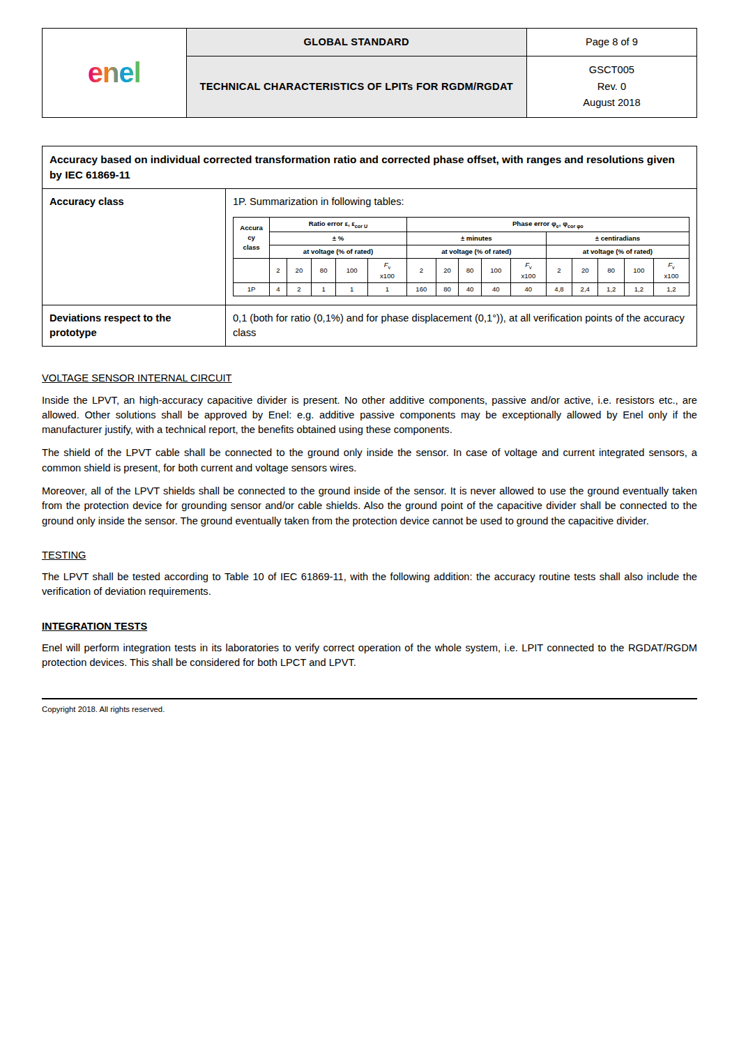| enel | GLOBAL STANDARD | Page 8 of 9 |
| TECHNICAL CHARACTERISTICS OF LPITs FOR RGDM/RGDAT | GSCT005 Rev. 0 August 2018 |
| Accuracy based on individual corrected transformation ratio and corrected phase offset, with ranges and resolutions given by IEC 61869-11 |
| Accuracy class | 1P. Summarization in following tables: / Accura cy class / Ratio error ε, ε cor U / Phase error φ e , φ cor φo / / --- / --- / --- / / ± % / ± minutes / ± centiradians / / at voltage (% of rated) / at voltage (% of rated) / at voltage (% of rated) / / / 2 / 20 / 80 / 100 / F v x100 / 2 / 20 / 80 / 100 / F v x100 / 2 / 20 / 80 / 100 / F v x100 / / 1P / 4 / 2 / 1 / 1 / 1 / 160 / 80 / 40 / 40 / 40 / 4,8 / 2,4 / 1,2 / 1,2 / 1,2 / |
| Deviations respect to the prototype | 0,1 (both for ratio (0,1%) and for phase displacement (0,1°)), at all verification points of the accuracy class |
VOLTAGE SENSOR INTERNAL CIRCUIT
Inside the LPVT, an high-accuracy capacitive divider is present. No other additive components, passive and/or active, i.e. resistors etc., are allowed. Other solutions shall be approved by Enel: e.g. additive passive components may be exceptionally allowed by Enel only if the manufacturer justify, with a technical report, the benefits obtained using these components.
The shield of the LPVT cable shall be connected to the ground only inside the sensor. In case of voltage and current integrated sensors, a common shield is present, for both current and voltage sensors wires.
Moreover, all of the LPVT shields shall be connected to the ground inside of the sensor. It is never allowed to use the ground eventually taken from the protection device for grounding sensor and/or cable shields. Also the ground point of the capacitive divider shall be connected to the ground only inside the sensor. The ground eventually taken from the protection device cannot be used to ground the capacitive divider.
TESTING
The LPVT shall be tested according to Table 10 of IEC 61869-11, with the following addition: the accuracy routine tests shall also include the verification of deviation requirements.
INTEGRATION TESTS
Enel will perform integration tests in its laboratories to verify correct operation of the whole system, i.e. LPIT connected to the RGDAT/RGDM protection devices. This shall be considered for both LPCT and LPVT.
Copyright 2018. All rights reserved.